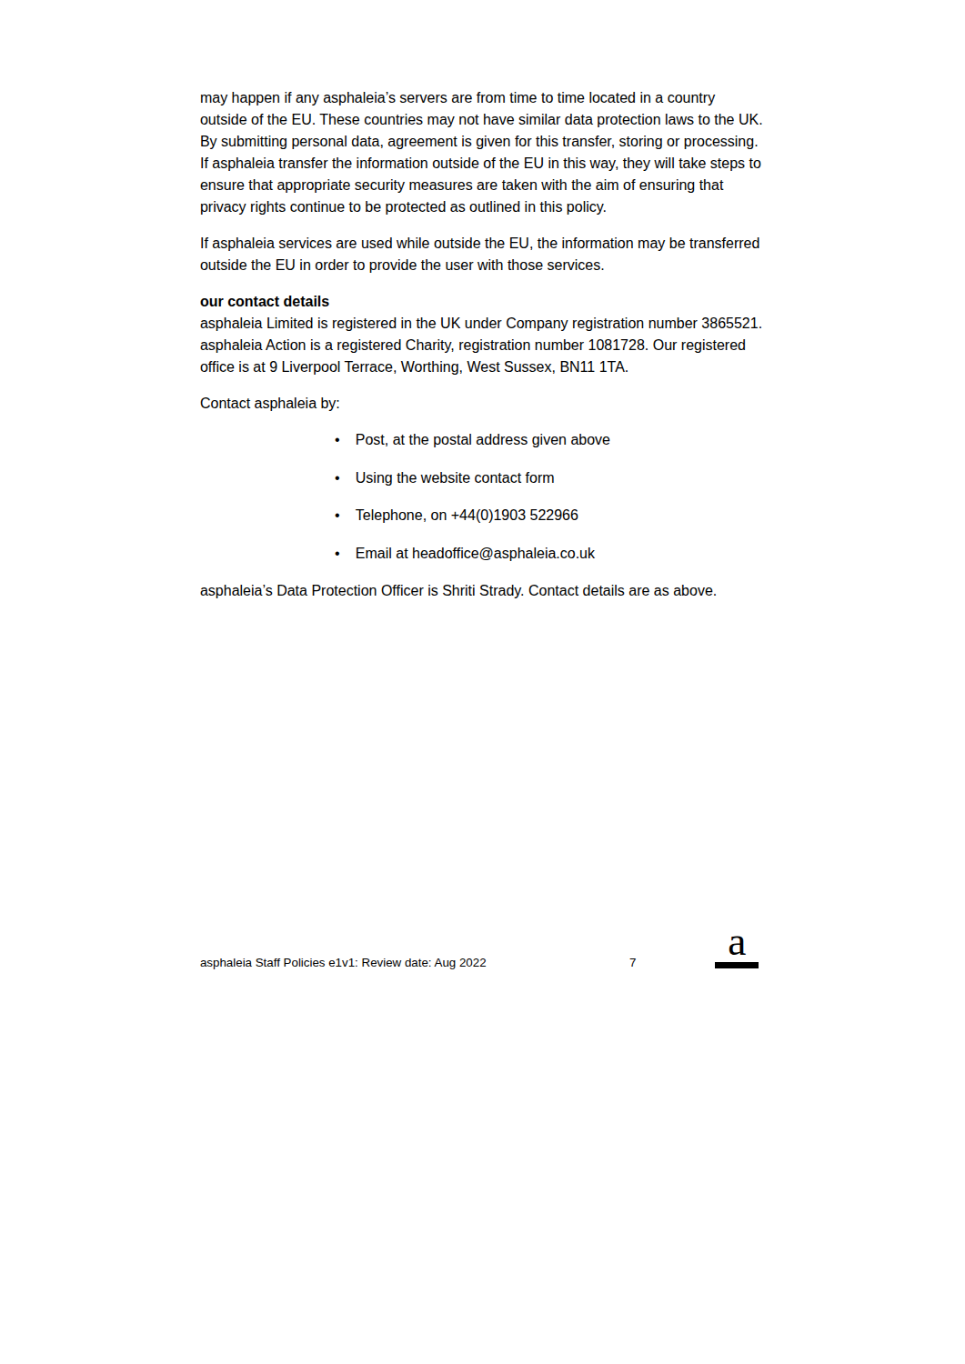may happen if any asphaleia’s servers are from time to time located in a country outside of the EU. These countries may not have similar data protection laws to the UK. By submitting personal data, agreement is given for this transfer, storing or processing. If asphaleia transfer the information outside of the EU in this way, they will take steps to ensure that appropriate security measures are taken with the aim of ensuring that privacy rights continue to be protected as outlined in this policy.
If asphaleia services are used while outside the EU, the information may be transferred outside the EU in order to provide the user with those services.
our contact details
asphaleia Limited is registered in the UK under Company registration number 3865521. asphaleia Action is a registered Charity, registration number 1081728. Our registered office is at 9 Liverpool Terrace, Worthing, West Sussex, BN11 1TA.
Contact asphaleia by:
•Post, at the postal address given above
•Using the website contact form
•Telephone, on +44(0)1903 522966
•Email at headoffice@asphaleia.co.uk
asphaleia’s Data Protection Officer is Shriti Strady. Contact details are as above.
asphaleia Staff Policies e1v1: Review date: Aug 2022 7
a